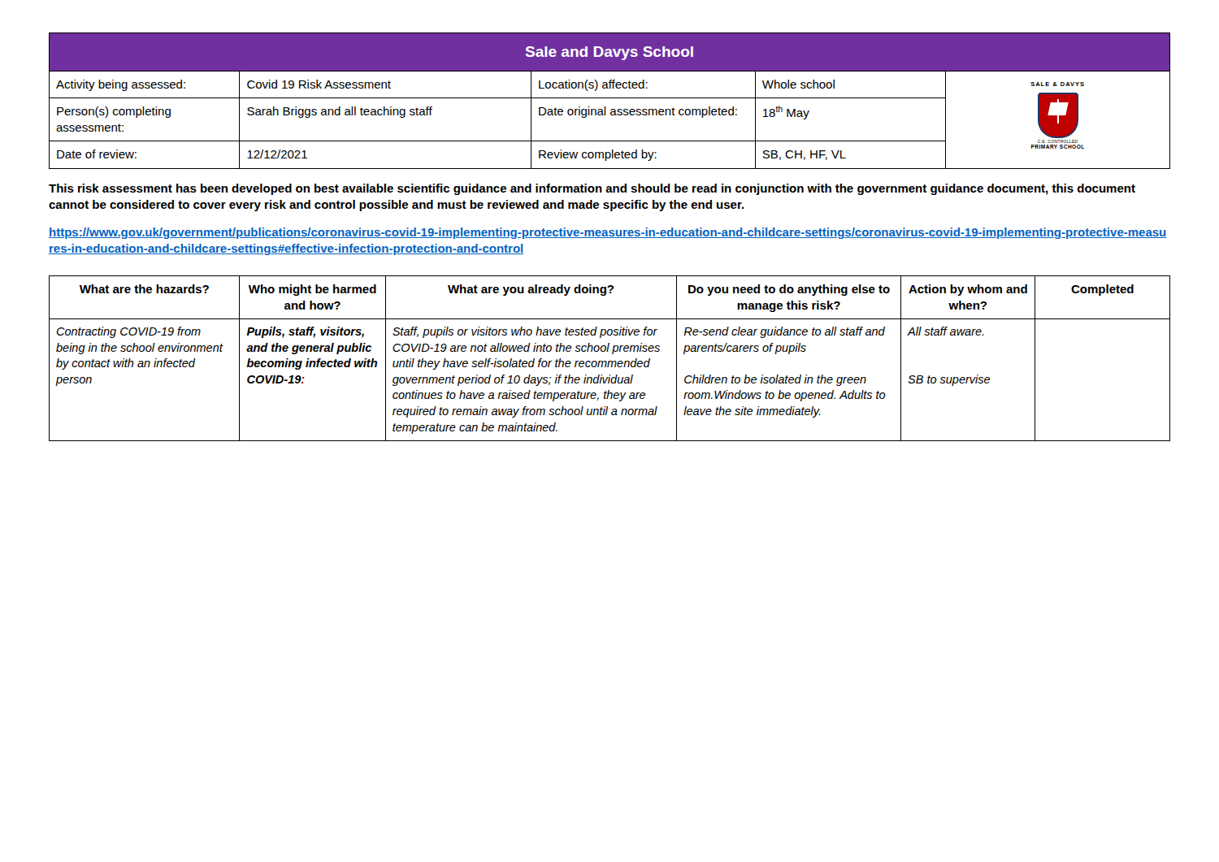| Sale and Davys School |
| Activity being assessed: | Covid 19 Risk Assessment | Location(s) affected: | Whole school | SALE & DAVYS C.E. CONTROLLED PRIMARY SCHOOL |
| Person(s) completing assessment: | Sarah Briggs and all teaching staff | Date original assessment completed: | 18 th May |
| Date of review: | 12/12/2021 | Review completed by: | SB, CH, HF, VL |
This risk assessment has been developed on best available scientific guidance and information and should be read in conjunction with the government guidance document, this document cannot be considered to cover every risk and control possible and must be reviewed and made specific by the end user.
https://www.gov.uk/government/publications/coronavirus-covid-19-implementing-protective-measures-in-education-and-childcare-settings/coronavirus-covid-19-implementing-protective-measures-in-education-and-childcare-settings#effective-infection-protection-and-control
| What are the hazards? | Who might be harmed and how? | What are you already doing? | Do you need to do anything else to manage this risk? | Action by whom and when? | Completed |
| --- | --- | --- | --- | --- | --- |
| Contracting COVID-19 from being in the school environment by contact with an infected person | Pupils, staff, visitors, and the general public becoming infected with COVID-19 : | Staff, pupils or visitors who have tested positive for COVID-19 are not allowed into the school premises until they have self-isolated for the recommended government period of 10 days; if the individual continues to have a raised temperature, they are required to remain away from school until a normal temperature can be maintained. | Re-send clear guidance to all staff and parents/carers of pupils Children to be isolated in the green room.Windows to be opened. Adults to leave the site immediately. | All staff aware. SB to supervise | |